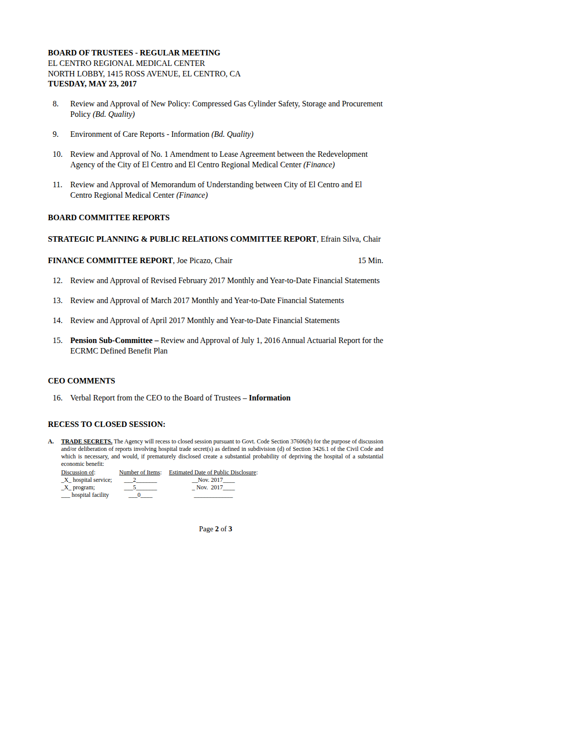BOARD OF TRUSTEES - REGULAR MEETING
EL CENTRO REGIONAL MEDICAL CENTER
NORTH LOBBY, 1415 ROSS AVENUE, EL CENTRO, CA
TUESDAY, MAY 23, 2017
8.
Review and Approval of New Policy: Compressed Gas Cylinder Safety, Storage and Procurement Policy (Bd. Quality)
9.
Environment of Care Reports - Information (Bd. Quality)
10.
Review and Approval of No. 1 Amendment to Lease Agreement between the Redevelopment Agency of the City of El Centro and El Centro Regional Medical Center (Finance)
11.
Review and Approval of Memorandum of Understanding between City of El Centro and El Centro Regional Medical Center (Finance)
BOARD COMMITTEE REPORTS
STRATEGIC PLANNING & PUBLIC RELATIONS COMMITTEE REPORT, Efrain Silva, Chair
FINANCE COMMITTEE REPORT, Joe Picazo, Chair 15 Min.
12.
Review and Approval of Revised February 2017 Monthly and Year-to-Date Financial Statements
13.
Review and Approval of March 2017 Monthly and Year-to-Date Financial Statements
14.
Review and Approval of April 2017 Monthly and Year-to-Date Financial Statements
15.
Pension Sub-Committee – Review and Approval of July 1, 2016 Annual Actuarial Report for the ECRMC Defined Benefit Plan
CEO COMMENTS
16.
Verbal Report from the CEO to the Board of Trustees – Information
RECESS TO CLOSED SESSION:
A.
TRADE SECRETS. The Agency will recess to closed session pursuant to Govt. Code Section 37606(b) for the purpose of discussion and/or deliberation of reports involving hospital trade secret(s) as defined in subdivision (d) of Section 3426.1 of the Civil Code and which is necessary, and would, if prematurely disclosed create a substantial probability of depriving the hospital of a substantial economic benefit:
| Discussion of : | Number of Items : | Estimated Date of Public Disclosure : |
| _X_ hospital service; | ___2_______ | __Nov. 2017____ |
| _X_ program; | ___5_______ | _ Nov. 2017____ |
| ___ hospital facility | ___0____ | _____________ |
Page 2 of 3